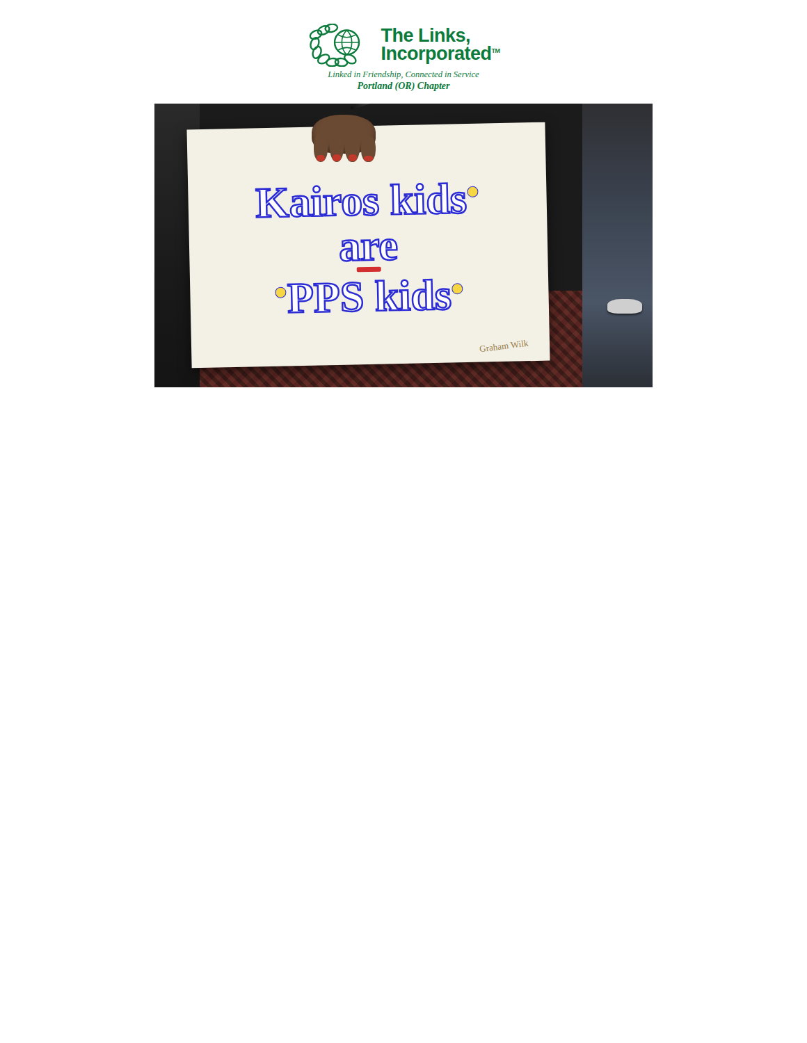The Links,
IncorporatedTM
Linked in Friendship, Connected in Service
Portland (OR) Chapter
Kairos kids
are
PPS kids
Graham Wilk